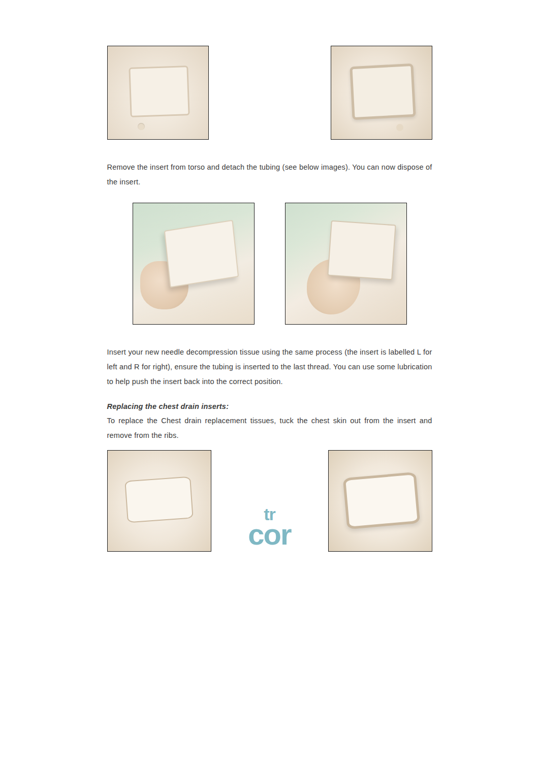Remove the insert from torso and detach the tubing (see below images). You can now dispose of the insert.
Insert your new needle decompression tissue using the same process (the insert is labelled L for left and R for right), ensure the tubing is inserted to the last thread. You can use some lubrication to help push the insert back into the correct position.
Replacing the chest drain inserts:
To replace the Chest drain replacement tissues, tuck the chest skin out from the insert and remove from the ribs.
tr
cor